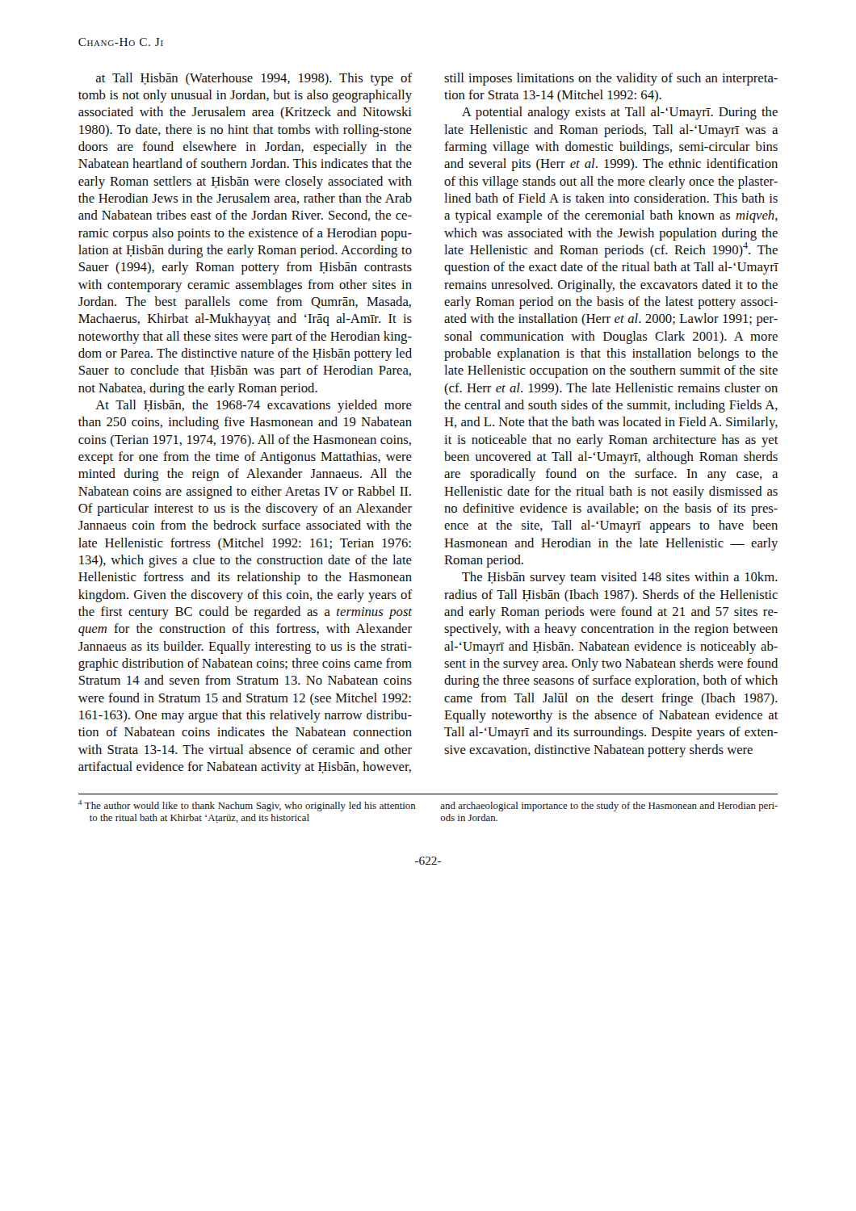Chang-Ho C. Ji
at Tall Ḥisbān (Waterhouse 1994, 1998). This type of tomb is not only unusual in Jordan, but is also geographically associated with the Jerusalem area (Kritzeck and Nitowski 1980). To date, there is no hint that tombs with rolling-stone doors are found elsewhere in Jordan, especially in the Nabatean heartland of southern Jordan. This indicates that the early Roman settlers at Ḥisbān were closely associated with the Herodian Jews in the Jerusalem area, rather than the Arab and Nabatean tribes east of the Jordan River. Second, the ceramic corpus also points to the existence of a Herodian population at Ḥisbān during the early Roman period. According to Sauer (1994), early Roman pottery from Ḥisbān contrasts with contemporary ceramic assemblages from other sites in Jordan. The best parallels come from Qumrān, Masada, Machaerus, Khirbat al-Mukhayyaṭ and ‘Irāq al-Amīr. It is noteworthy that all these sites were part of the Herodian kingdom or Parea. The distinctive nature of the Ḥisbān pottery led Sauer to conclude that Ḥisbān was part of Herodian Parea, not Nabatea, during the early Roman period.
At Tall Ḥisbān, the 1968-74 excavations yielded more than 250 coins, including five Hasmonean and 19 Nabatean coins (Terian 1971, 1974, 1976). All of the Hasmonean coins, except for one from the time of Antigonus Mattathias, were minted during the reign of Alexander Jannaeus. All the Nabatean coins are assigned to either Aretas IV or Rabbel II. Of particular interest to us is the discovery of an Alexander Jannaeus coin from the bedrock surface associated with the late Hellenistic fortress (Mitchel 1992: 161; Terian 1976: 134), which gives a clue to the construction date of the late Hellenistic fortress and its relationship to the Hasmonean kingdom. Given the discovery of this coin, the early years of the first century BC could be regarded as a terminus post quem for the construction of this fortress, with Alexander Jannaeus as its builder. Equally interesting to us is the stratigraphic distribution of Nabatean coins; three coins came from Stratum 14 and seven from Stratum 13. No Nabatean coins were found in Stratum 15 and Stratum 12 (see Mitchel 1992: 161-163). One may argue that this relatively narrow distribution of Nabatean coins indicates the Nabatean connection with Strata 13-14. The virtual absence of ceramic and other artifactual evidence for Nabatean activity at Ḥisbān, however, still imposes limitations on the validity of such an interpretation for Strata 13-14 (Mitchel 1992: 64).
A potential analogy exists at Tall al-‘Umayrī. During the late Hellenistic and Roman periods, Tall al-‘Umayrī was a farming village with domestic buildings, semi-circular bins and several pits (Herr et al. 1999). The ethnic identification of this village stands out all the more clearly once the plaster-lined bath of Field A is taken into consideration. This bath is a typical example of the ceremonial bath known as miqveh, which was associated with the Jewish population during the late Hellenistic and Roman periods (cf. Reich 1990)4. The question of the exact date of the ritual bath at Tall al-‘Umayrī remains unresolved. Originally, the excavators dated it to the early Roman period on the basis of the latest pottery associated with the installation (Herr et al. 2000; Lawlor 1991; personal communication with Douglas Clark 2001). A more probable explanation is that this installation belongs to the late Hellenistic occupation on the southern summit of the site (cf. Herr et al. 1999). The late Hellenistic remains cluster on the central and south sides of the summit, including Fields A, H, and L. Note that the bath was located in Field A. Similarly, it is noticeable that no early Roman architecture has as yet been uncovered at Tall al-‘Umayrī, although Roman sherds are sporadically found on the surface. In any case, a Hellenistic date for the ritual bath is not easily dismissed as no definitive evidence is available; on the basis of its presence at the site, Tall al-‘Umayrī appears to have been Hasmonean and Herodian in the late Hellenistic — early Roman period.
The Ḥisbān survey team visited 148 sites within a 10km. radius of Tall Ḥisbān (Ibach 1987). Sherds of the Hellenistic and early Roman periods were found at 21 and 57 sites respectively, with a heavy concentration in the region between al-‘Umayrī and Ḥisbān. Nabatean evidence is noticeably absent in the survey area. Only two Nabatean sherds were found during the three seasons of surface exploration, both of which came from Tall Jalūl on the desert fringe (Ibach 1987). Equally noteworthy is the absence of Nabatean evidence at Tall al-‘Umayrī and its surroundings. Despite years of extensive excavation, distinctive Nabatean pottery sherds were
4 The author would like to thank Nachum Sagiv, who originally led his attention to the ritual bath at Khirbat ‘Aṭarūz, and its historical
and archaeological importance to the study of the Hasmonean and Herodian periods in Jordan.
-622-